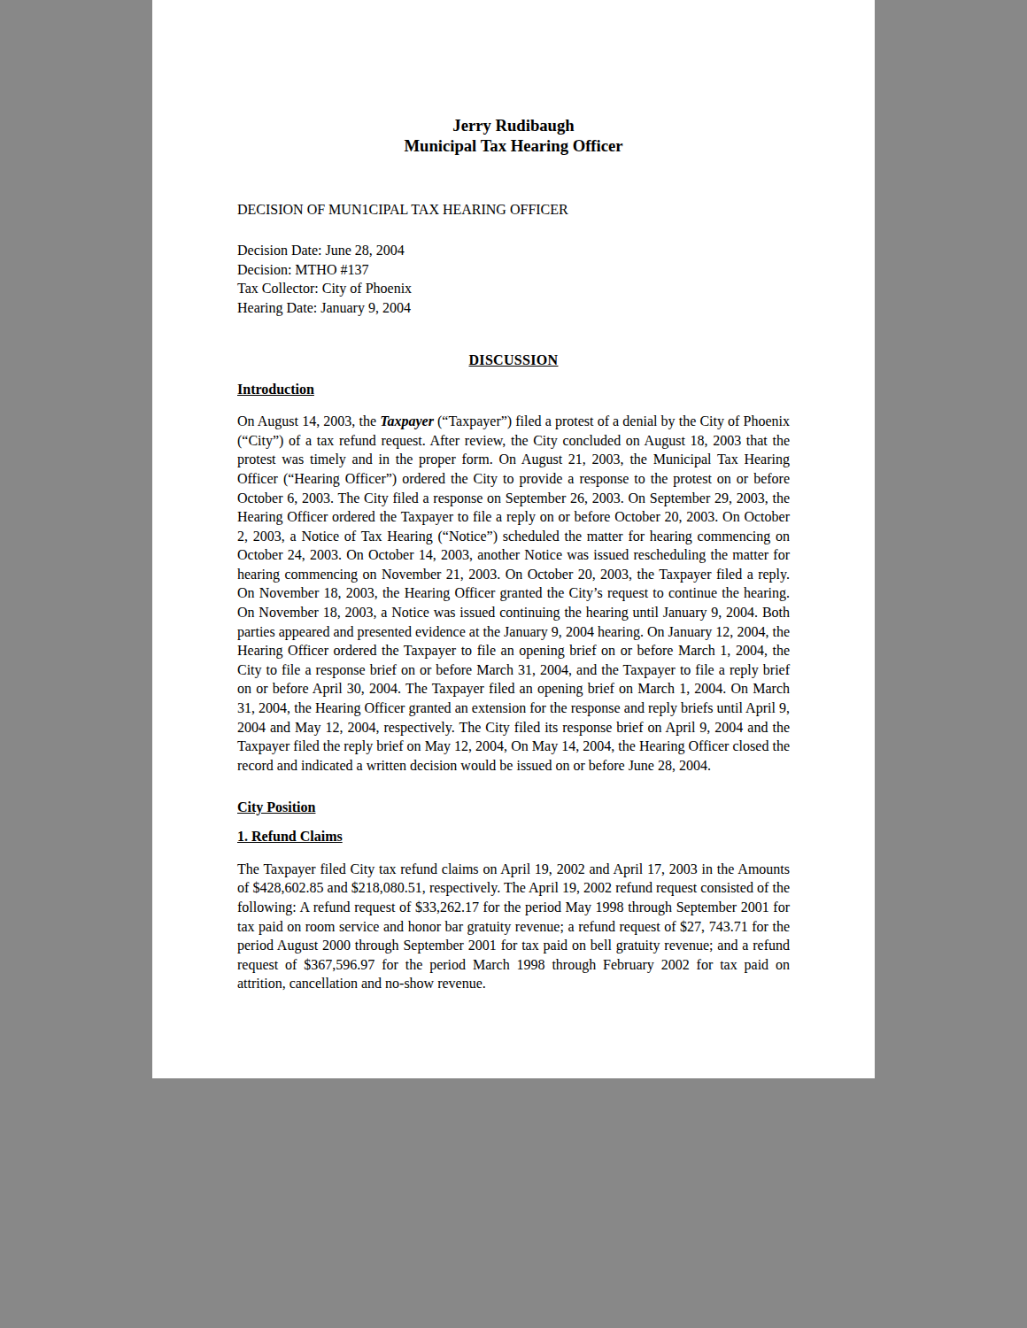Jerry Rudibaugh Municipal Tax Hearing Officer
DECISION OF MUN1CIPAL TAX HEARING OFFICER
Decision Date: June 28, 2004
Decision: MTHO #137
Tax Collector: City of Phoenix
Hearing Date: January 9, 2004
DISCUSSION
Introduction
On August 14, 2003, the Taxpayer (“Taxpayer”) filed a protest of a denial by the City of Phoenix (“City”) of a tax refund request. After review, the City concluded on August 18, 2003 that the protest was timely and in the proper form. On August 21, 2003, the Municipal Tax Hearing Officer (“Hearing Officer”) ordered the City to provide a response to the protest on or before October 6, 2003. The City filed a response on September 26, 2003. On September 29, 2003, the Hearing Officer ordered the Taxpayer to file a reply on or before October 20, 2003. On October 2, 2003, a Notice of Tax Hearing (“Notice”) scheduled the matter for hearing commencing on October 24, 2003. On October 14, 2003, another Notice was issued rescheduling the matter for hearing commencing on November 21, 2003. On October 20, 2003, the Taxpayer filed a reply. On November 18, 2003, the Hearing Officer granted the City’s request to continue the hearing. On November 18, 2003, a Notice was issued continuing the hearing until January 9, 2004. Both parties appeared and presented evidence at the January 9, 2004 hearing. On January 12, 2004, the Hearing Officer ordered the Taxpayer to file an opening brief on or before March 1, 2004, the City to file a response brief on or before March 31, 2004, and the Taxpayer to file a reply brief on or before April 30, 2004. The Taxpayer filed an opening brief on March 1, 2004. On March 31, 2004, the Hearing Officer granted an extension for the response and reply briefs until April 9, 2004 and May 12, 2004, respectively. The City filed its response brief on April 9, 2004 and the Taxpayer filed the reply brief on May 12, 2004, On May 14, 2004, the Hearing Officer closed the record and indicated a written decision would be issued on or before June 28, 2004.
City Position
1. Refund Claims
The Taxpayer filed City tax refund claims on April 19, 2002 and April 17, 2003 in the Amounts of $428,602.85 and $218,080.51, respectively. The April 19, 2002 refund request consisted of the following: A refund request of $33,262.17 for the period May 1998 through September 2001 for tax paid on room service and honor bar gratuity revenue; a refund request of $27, 743.71 for the period August 2000 through September 2001 for tax paid on bell gratuity revenue; and a refund request of $367,596.97 for the period March 1998 through February 2002 for tax paid on attrition, cancellation and no-show revenue.